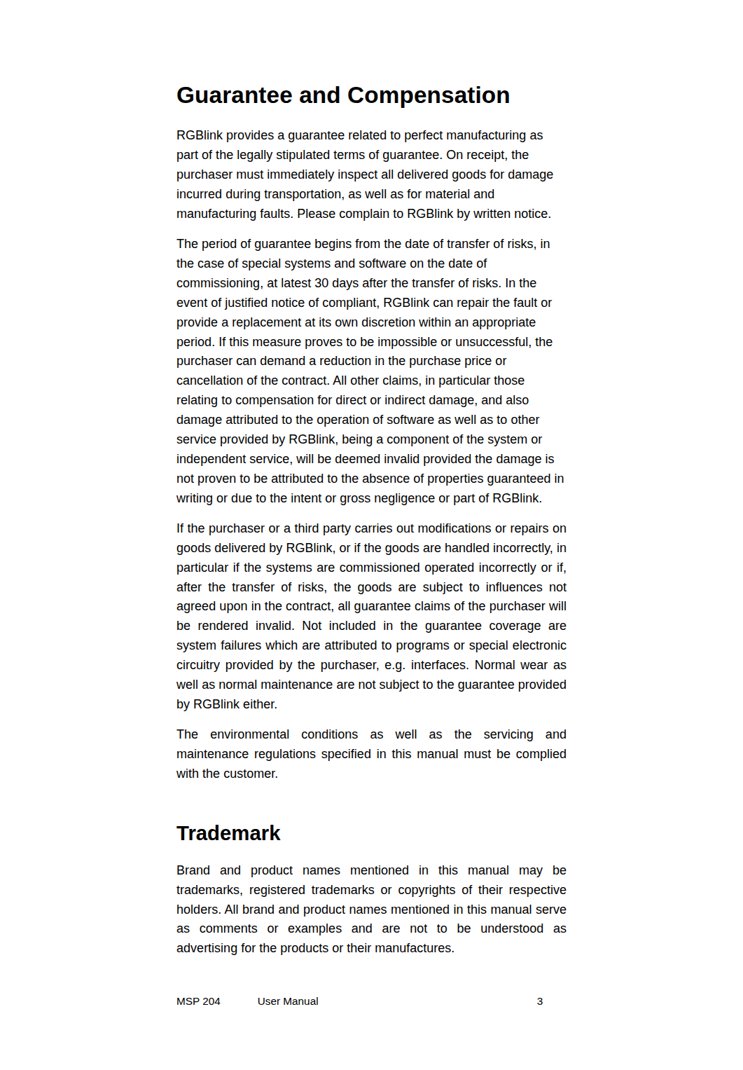Guarantee and Compensation
RGBlink provides a guarantee related to perfect manufacturing as part of the legally stipulated terms of guarantee. On receipt, the purchaser must immediately inspect all delivered goods for damage incurred during transportation, as well as for material and manufacturing faults. Please complain to RGBlink by written notice.
The period of guarantee begins from the date of transfer of risks, in the case of special systems and software on the date of commissioning, at latest 30 days after the transfer of risks. In the event of justified notice of compliant, RGBlink can repair the fault or provide a replacement at its own discretion within an appropriate period. If this measure proves to be impossible or unsuccessful, the purchaser can demand a reduction in the purchase price or cancellation of the contract. All other claims, in particular those relating to compensation for direct or indirect damage, and also damage attributed to the operation of software as well as to other service provided by RGBlink, being a component of the system or independent service, will be deemed invalid provided the damage is not proven to be attributed to the absence of properties guaranteed in writing or due to the intent or gross negligence or part of RGBlink.
If the purchaser or a third party carries out modifications or repairs on goods delivered by RGBlink, or if the goods are handled incorrectly, in particular if the systems are commissioned operated incorrectly or if, after the transfer of risks, the goods are subject to influences not agreed upon in the contract, all guarantee claims of the purchaser will be rendered invalid. Not included in the guarantee coverage are system failures which are attributed to programs or special electronic circuitry provided by the purchaser, e.g. interfaces. Normal wear as well as normal maintenance are not subject to the guarantee provided by RGBlink either.
The environmental conditions as well as the servicing and maintenance regulations specified in this manual must be complied with the customer.
Trademark
Brand and product names mentioned in this manual may be trademarks, registered trademarks or copyrights of their respective holders. All brand and product names mentioned in this manual serve as comments or examples and are not to be understood as advertising for the products or their manufactures.
MSP 204 User Manual 3